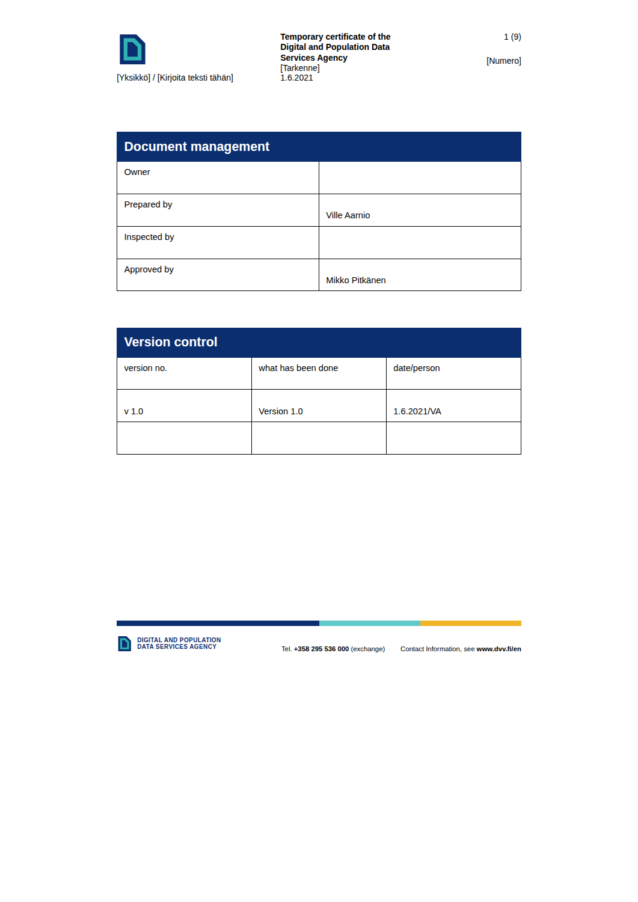Temporary certificate of the
Digital and Population Data
Services Agency
[Tarkenne]
1 (9)
[Numero]
[Yksikkö] / [Kirjoita teksti tähän]
1.6.2021
| Document management |
| --- |
| Owner | |
| Prepared by | Ville Aarnio |
| Inspected by | |
| Approved by | Mikko Pitkänen |
| Version control |
| --- |
| version no. | what has been done | date/person |
| v 1.0 | Version 1.0 | 1.6.2021/VA |
DIGITAL AND POPULATION
DATA SERVICES AGENCY
Tel. +358 295 536 000 (exchange) Contact Information, see www.dvv.fi/en